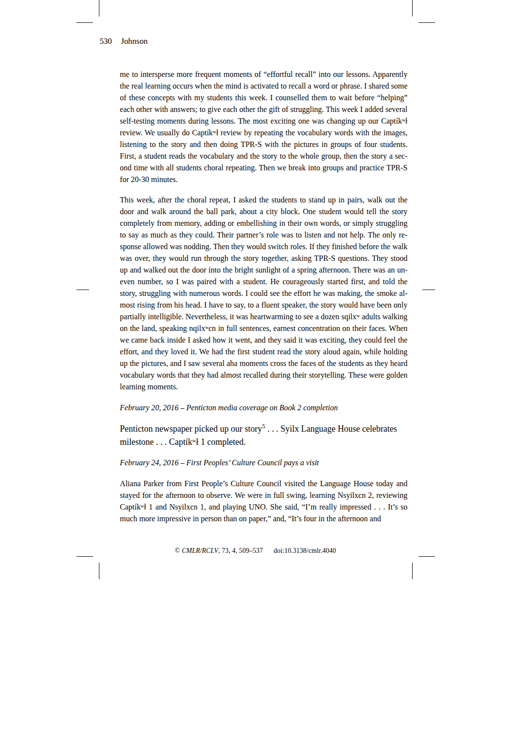530 Johnson
me to intersperse more frequent moments of “effortful recall” into our lessons. Apparently the real learning occurs when the mind is activated to recall a word or phrase. I shared some of these concepts with my students this week. I counselled them to wait before “helping” each other with answers; to give each other the gift of struggling. This week I added several self-testing moments during lessons. The most exciting one was changing up our Captíkʷł review. We usually do Captíkʷł review by repeating the vocabulary words with the images, listening to the story and then doing TPR-S with the pictures in groups of four students. First, a student reads the vocabulary and the story to the whole group, then the story a second time with all students choral repeating. Then we break into groups and practice TPR-S for 20-30 minutes.
This week, after the choral repeat, I asked the students to stand up in pairs, walk out the door and walk around the ball park, about a city block. One student would tell the story completely from memory, adding or embellishing in their own words, or simply struggling to say as much as they could. Their partner’s role was to listen and not help. The only response allowed was nodding. Then they would switch roles. If they finished before the walk was over, they would run through the story together, asking TPR-S questions. They stood up and walked out the door into the bright sunlight of a spring afternoon. There was an uneven number, so I was paired with a student. He courageously started first, and told the story, struggling with numerous words. I could see the effort he was making, the smoke almost rising from his head. I have to say, to a fluent speaker, the story would have been only partially intelligible. Nevertheless, it was heartwarming to see a dozen sqilxʷ adults walking on the land, speaking nqilxʷcn in full sentences, earnest concentration on their faces. When we came back inside I asked how it went, and they said it was exciting, they could feel the effort, and they loved it. We had the first student read the story aloud again, while holding up the pictures, and I saw several aha moments cross the faces of the students as they heard vocabulary words that they had almost recalled during their storytelling. These were golden learning moments.
February 20, 2016 – Penticton media coverage on Book 2 completion
Penticton newspaper picked up our story5 . . . Syilx Language House celebrates milestone . . . Captíkʷł 1 completed.
February 24, 2016 – First Peoples’ Culture Council pays a visit
Aliana Parker from First People’s Culture Council visited the Language House today and stayed for the afternoon to observe. We were in full swing, learning Nsyilxcn 2, reviewing Captíkʷł 1 and Nsyilxcn 1, and playing UNO. She said, “I’m really impressed . . . It’s so much more impressive in person than on paper,” and, “It’s four in the afternoon and
© CMLR/RCLV, 73, 4, 509–537 doi:10.3138/cmlr.4040